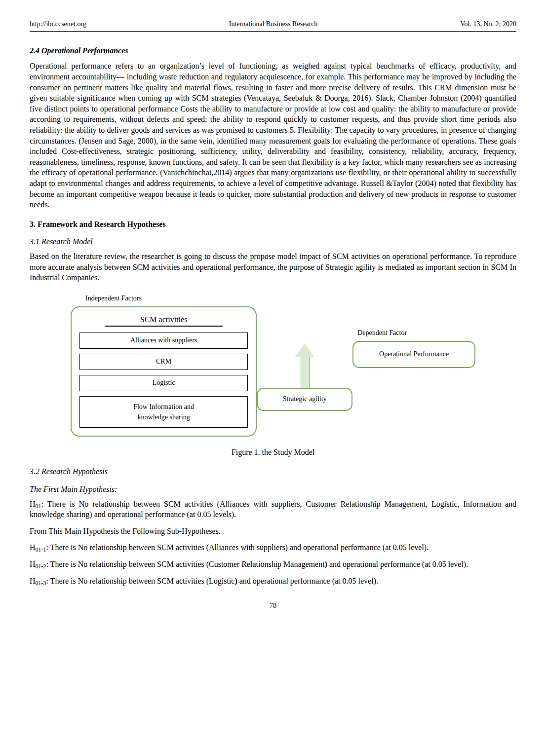http://ibr.ccsenet.org
International Business Research
Vol. 13, No. 2; 2020
2.4 Operational Performances
Operational performance refers to an organization’s level of functioning, as weighed against typical benchmarks of efficacy, productivity, and environment accountability— including waste reduction and regulatory acquiescence, for example. This performance may be improved by including the consumer on pertinent matters like quality and material flows, resulting in faster and more precise delivery of results. This CRM dimension must be given suitable significance when coming up with SCM strategies (Vencataya, Seebaluk & Doorga, 2016). Slack, Chamber Johnston (2004) quantified five distinct points to operational performance Costs the ability to manufacture or provide at low cost and quality: the ability to manufacture or provide according to requirements, without defects and speed: the ability to respond quickly to customer requests, and thus provide short time periods also reliability: the ability to deliver goods and services as was promised to customers 5. Flexibility: The capacity to vary procedures, in presence of changing circumstances. (Jensen and Sage, 2000), in the same vein, identified many measurement goals for evaluating the performance of operations. These goals included Cost-effectiveness, strategic positioning, sufficiency, utility, deliverability and feasibility, consistency, reliability, accuracy, frequency, reasonableness, timeliness, response, known functions, and safety. It can be seen that flexibility is a key factor, which many researchers see as increasing the efficacy of operational performance. (Vanichchinchai,2014) argues that many organizations use flexibility, or their operational ability to successfully adapt to environmental changes and address requirements, to achieve a level of competitive advantage. Russell &Taylor (2004) noted that flexibility has become an important competitive weapon because it leads to quicker, more substantial production and delivery of new products in response to customer needs.
3. Framework and Research Hypotheses
3.1 Research Model
Based on the literature review, the researcher is going to discuss the propose model impact of SCM activities on operational performance. To reproduce more accurate analysis between SCM activities and operational performance, the purpose of Strategic agility is mediated as important section in SCM In Industrial Companies.
Independent Factors
SCM activities
Alliances with suppliers
CRM
Logistic
Flow Information and
knowledge sharing
Strategic agility
Dependent Factor
Operational Performance
Figure 1. the Study Model
3.2 Research Hypothesis
The First Main Hypothesis:
H01: There is No relationship between SCM activities (Alliances with suppliers, Customer Relationship Management, Logistic, Information and knowledge sharing) and operational performance (at 0.05 levels).
From This Main Hypothesis the Following Sub-Hypotheses.
H01-1: There is No relationship between SCM activities (Alliances with suppliers) and operational performance (at 0.05 level).
H01-2: There is No relationship between SCM activities (Customer Relationship Management) and operational performance (at 0.05 level).
H01-3: There is No relationship between SCM activities (Logistic) and operational performance (at 0.05 level).
78